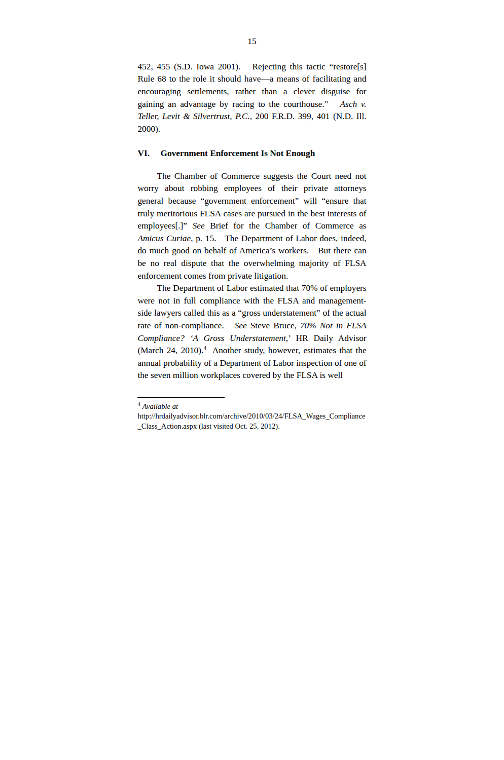15
452, 455 (S.D. Iowa 2001). Rejecting this tactic “restore[s] Rule 68 to the role it should have—a means of facilitating and encouraging settlements, rather than a clever disguise for gaining an advantage by racing to the courthouse.” Asch v. Teller, Levit & Silvertrust, P.C., 200 F.R.D. 399, 401 (N.D. Ill. 2000).
VI. Government Enforcement Is Not Enough
The Chamber of Commerce suggests the Court need not worry about robbing employees of their private attorneys general because “government enforcement” will “ensure that truly meritorious FLSA cases are pursued in the best interests of employees[.]” See Brief for the Chamber of Commerce as Amicus Curiae, p. 15. The Department of Labor does, indeed, do much good on behalf of America’s workers. But there can be no real dispute that the overwhelming majority of FLSA enforcement comes from private litigation.
The Department of Labor estimated that 70% of employers were not in full compliance with the FLSA and management-side lawyers called this as a “gross understatement” of the actual rate of non-compliance. See Steve Bruce, 70% Not in FLSA Compliance? ‘A Gross Understatement,’ HR Daily Advisor (March 24, 2010).4 Another study, however, estimates that the annual probability of a Department of Labor inspection of one of the seven million workplaces covered by the FLSA is well
4 Available at
http://hrdailyadvisor.blr.com/archive/2010/03/24/FLSA_Wages_Compliance_Class_Action.aspx (last visited Oct. 25, 2012).